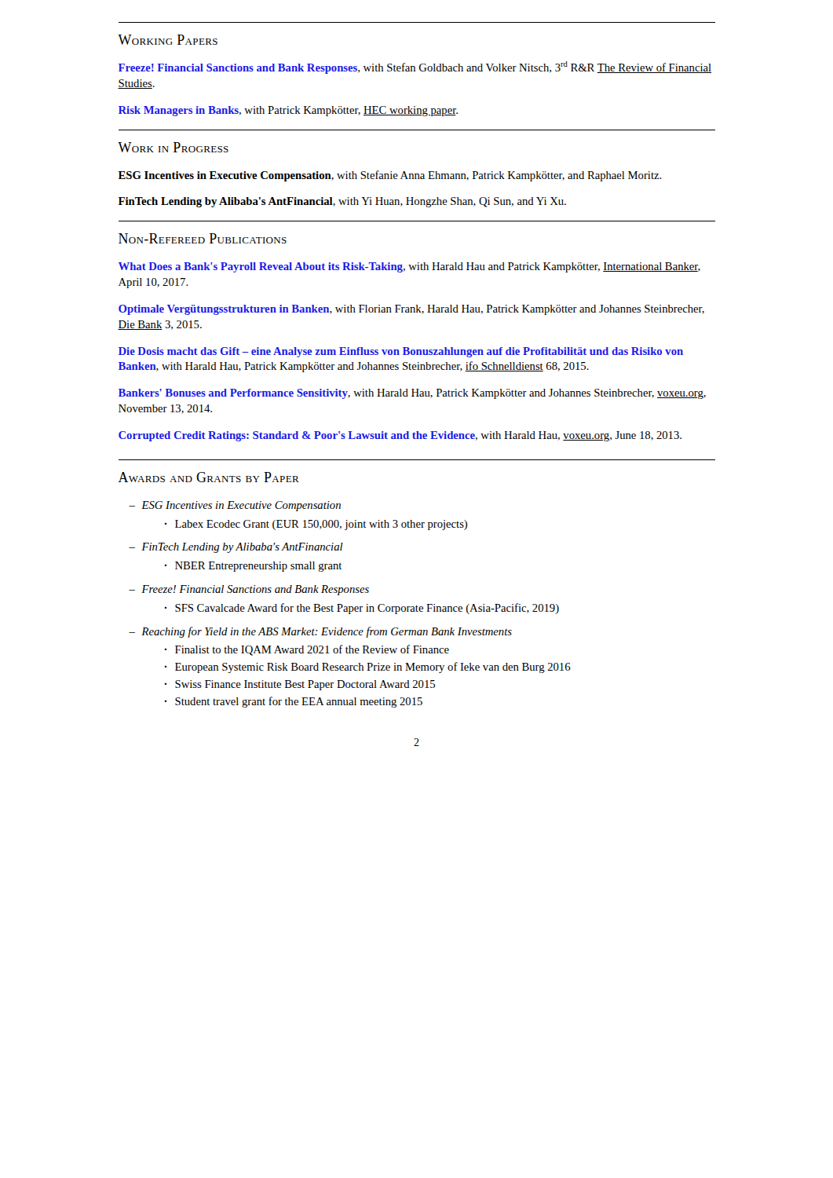Working Papers
Freeze! Financial Sanctions and Bank Responses, with Stefan Goldbach and Volker Nitsch, 3rd R&R The Review of Financial Studies.
Risk Managers in Banks, with Patrick Kampkötter, HEC working paper.
Work in Progress
ESG Incentives in Executive Compensation, with Stefanie Anna Ehmann, Patrick Kampkötter, and Raphael Moritz.
FinTech Lending by Alibaba's AntFinancial, with Yi Huan, Hongzhe Shan, Qi Sun, and Yi Xu.
Non-Refereed Publications
What Does a Bank's Payroll Reveal About its Risk-Taking, with Harald Hau and Patrick Kampkötter, International Banker, April 10, 2017.
Optimale Vergütungsstrukturen in Banken, with Florian Frank, Harald Hau, Patrick Kampkötter and Johannes Steinbrecher, Die Bank 3, 2015.
Die Dosis macht das Gift – eine Analyse zum Einfluss von Bonuszahlungen auf die Profitabilität und das Risiko von Banken, with Harald Hau, Patrick Kampkötter and Johannes Steinbrecher, ifo Schnelldienst 68, 2015.
Bankers' Bonuses and Performance Sensitivity, with Harald Hau, Patrick Kampkötter and Johannes Steinbrecher, voxeu.org, November 13, 2014.
Corrupted Credit Ratings: Standard & Poor's Lawsuit and the Evidence, with Harald Hau, voxeu.org, June 18, 2013.
Awards and Grants by Paper
ESG Incentives in Executive Compensation
Labex Ecodec Grant (EUR 150,000, joint with 3 other projects)
FinTech Lending by Alibaba's AntFinancial
NBER Entrepreneurship small grant
Freeze! Financial Sanctions and Bank Responses
SFS Cavalcade Award for the Best Paper in Corporate Finance (Asia-Pacific, 2019)
Reaching for Yield in the ABS Market: Evidence from German Bank Investments
Finalist to the IQAM Award 2021 of the Review of Finance
European Systemic Risk Board Research Prize in Memory of Ieke van den Burg 2016
Swiss Finance Institute Best Paper Doctoral Award 2015
Student travel grant for the EEA annual meeting 2015
2